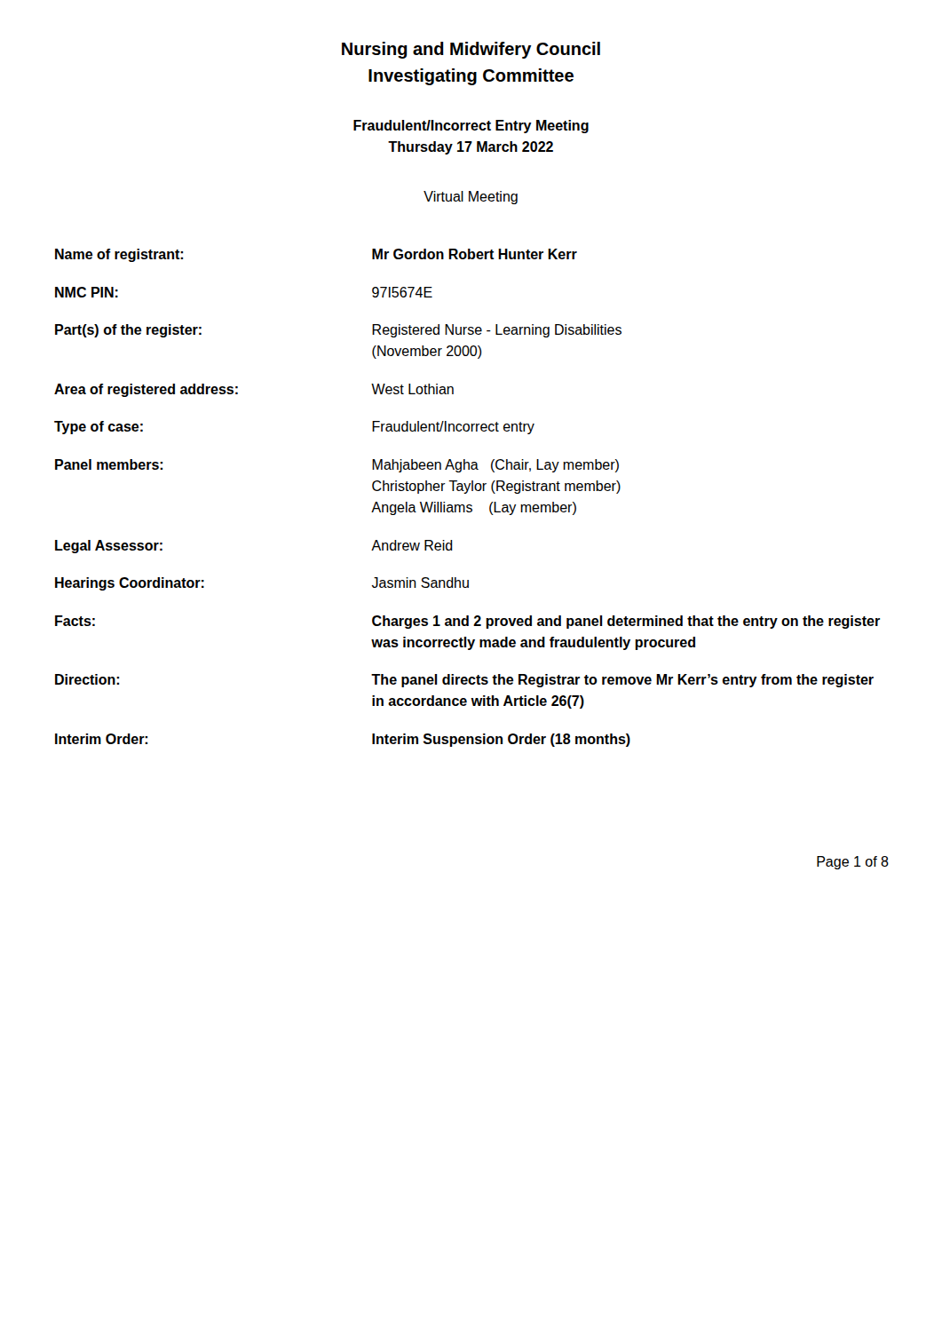Nursing and Midwifery Council
Investigating Committee
Fraudulent/Incorrect Entry Meeting
Thursday 17 March 2022
Virtual Meeting
| Name of registrant: | Mr Gordon Robert Hunter Kerr |
| NMC PIN: | 97I5674E |
| Part(s) of the register: | Registered Nurse - Learning Disabilities (November 2000) |
| Area of registered address: | West Lothian |
| Type of case: | Fraudulent/Incorrect entry |
| Panel members: | Mahjabeen Agha (Chair, Lay member) Christopher Taylor (Registrant member) Angela Williams (Lay member) |
| Legal Assessor: | Andrew Reid |
| Hearings Coordinator: | Jasmin Sandhu |
| Facts: | Charges 1 and 2 proved and panel determined that the entry on the register was incorrectly made and fraudulently procured |
| Direction: | The panel directs the Registrar to remove Mr Kerr’s entry from the register in accordance with Article 26(7) |
| Interim Order: | Interim Suspension Order (18 months) |
Page 1 of 8